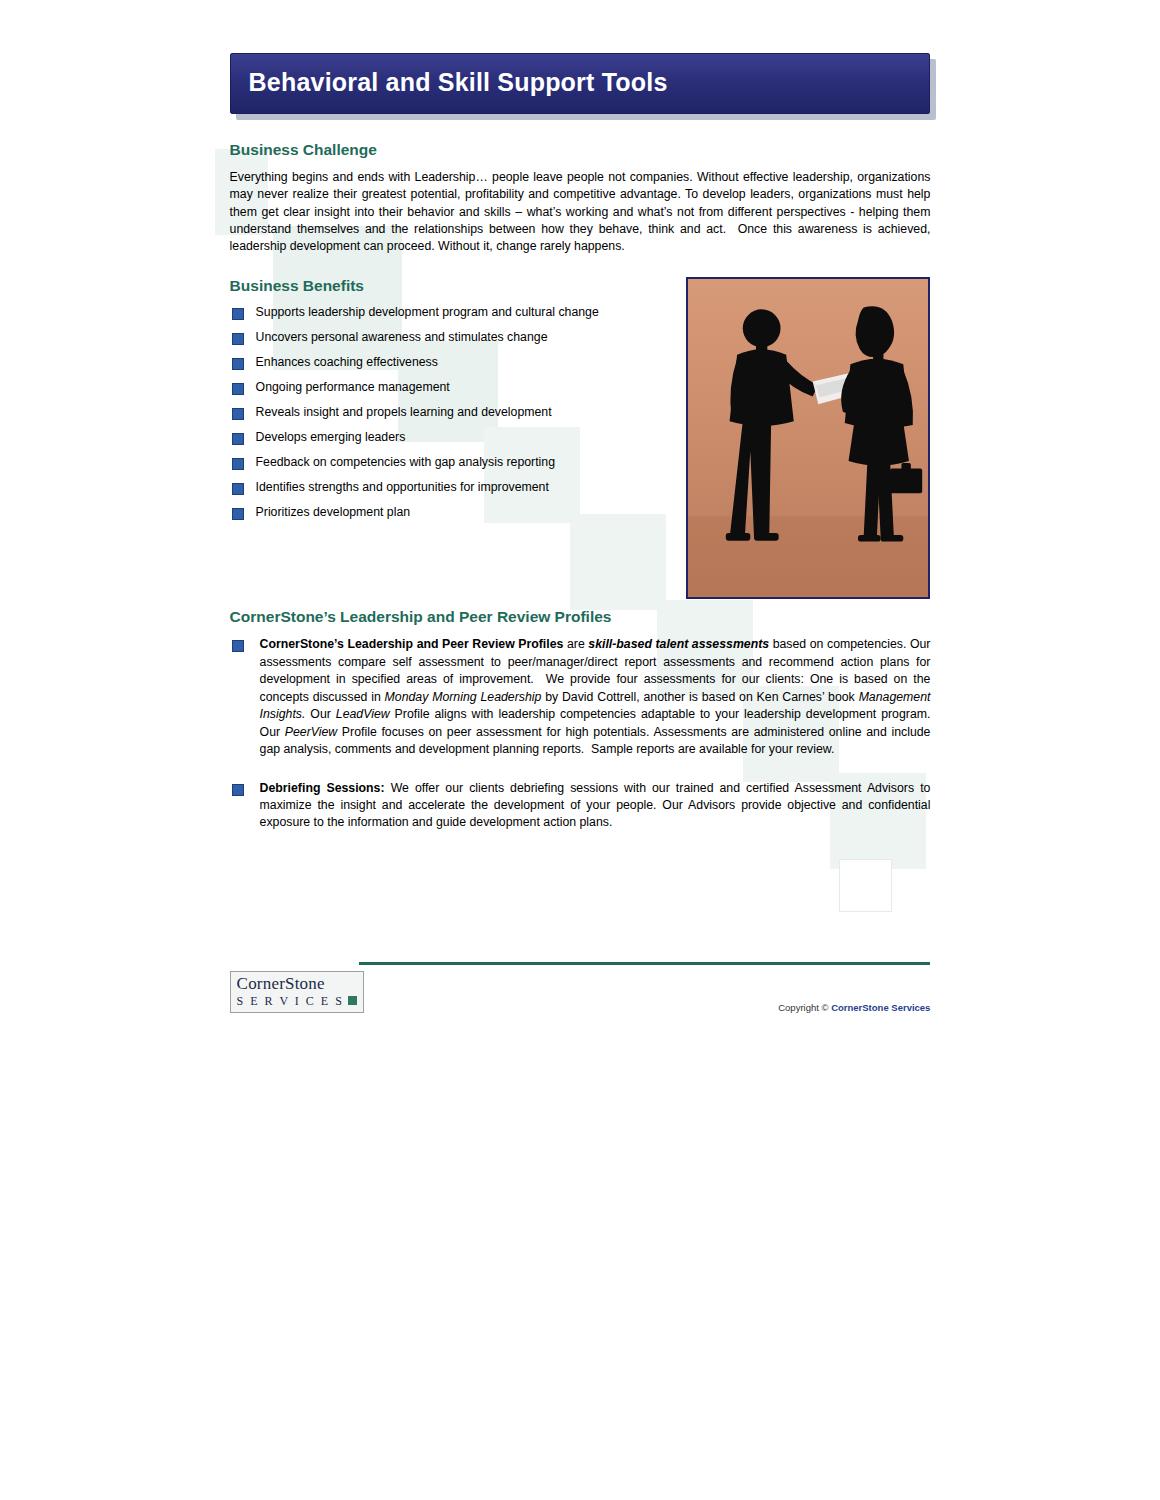Behavioral and Skill Support Tools
Business Challenge
Everything begins and ends with Leadership… people leave people not companies. Without effective leadership, organizations may never realize their greatest potential, profitability and competitive advantage. To develop leaders, organizations must help them get clear insight into their behavior and skills – what’s working and what’s not from different perspectives - helping them understand themselves and the relationships between how they behave, think and act. Once this awareness is achieved, leadership development can proceed. Without it, change rarely happens.
Business Benefits
Supports leadership development program and cultural change
Uncovers personal awareness and stimulates change
Enhances coaching effectiveness
Ongoing performance management
Reveals insight and propels learning and development
Develops emerging leaders
Feedback on competencies with gap analysis reporting
Identifies strengths and opportunities for improvement
Prioritizes development plan
CornerStone’s Leadership and Peer Review Profiles
CornerStone’s Leadership and Peer Review Profiles are skill-based talent assessments based on competencies. Our assessments compare self assessment to peer/manager/direct report assessments and recommend action plans for development in specified areas of improvement. We provide four assessments for our clients: One is based on the concepts discussed in Monday Morning Leadership by David Cottrell, another is based on Ken Carnes’ book Management Insights. Our LeadView Profile aligns with leadership competencies adaptable to your leadership development program. Our PeerView Profile focuses on peer assessment for high potentials. Assessments are administered online and include gap analysis, comments and development planning reports. Sample reports are available for your review.
Debriefing Sessions: We offer our clients debriefing sessions with our trained and certified Assessment Advisors to maximize the insight and accelerate the development of your people. Our Advisors provide objective and confidential exposure to the information and guide development action plans.
CornerStone
S E R V I C E S
Copyright © CornerStone Services